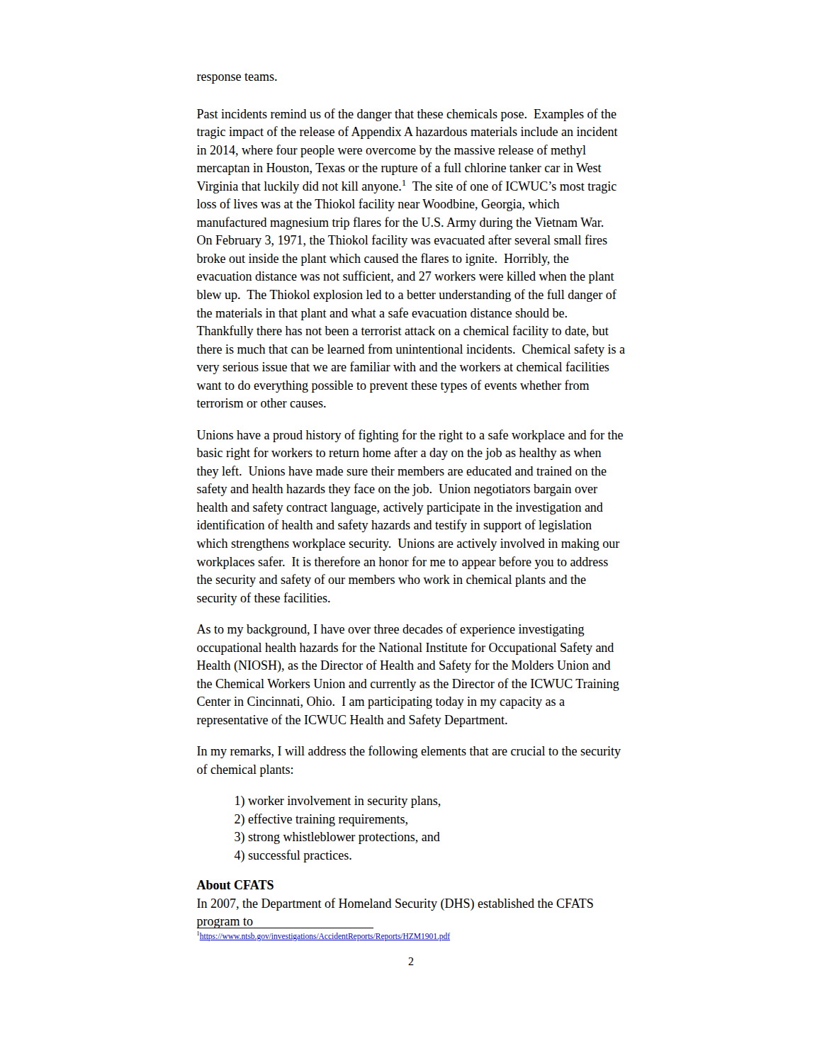response teams.
Past incidents remind us of the danger that these chemicals pose. Examples of the tragic impact of the release of Appendix A hazardous materials include an incident in 2014, where four people were overcome by the massive release of methyl mercaptan in Houston, Texas or the rupture of a full chlorine tanker car in West Virginia that luckily did not kill anyone.1 The site of one of ICWUC’s most tragic loss of lives was at the Thiokol facility near Woodbine, Georgia, which manufactured magnesium trip flares for the U.S. Army during the Vietnam War. On February 3, 1971, the Thiokol facility was evacuated after several small fires broke out inside the plant which caused the flares to ignite. Horribly, the evacuation distance was not sufficient, and 27 workers were killed when the plant blew up. The Thiokol explosion led to a better understanding of the full danger of the materials in that plant and what a safe evacuation distance should be. Thankfully there has not been a terrorist attack on a chemical facility to date, but there is much that can be learned from unintentional incidents. Chemical safety is a very serious issue that we are familiar with and the workers at chemical facilities want to do everything possible to prevent these types of events whether from terrorism or other causes.
Unions have a proud history of fighting for the right to a safe workplace and for the basic right for workers to return home after a day on the job as healthy as when they left. Unions have made sure their members are educated and trained on the safety and health hazards they face on the job. Union negotiators bargain over health and safety contract language, actively participate in the investigation and identification of health and safety hazards and testify in support of legislation which strengthens workplace security. Unions are actively involved in making our workplaces safer. It is therefore an honor for me to appear before you to address the security and safety of our members who work in chemical plants and the security of these facilities.
As to my background, I have over three decades of experience investigating occupational health hazards for the National Institute for Occupational Safety and Health (NIOSH), as the Director of Health and Safety for the Molders Union and the Chemical Workers Union and currently as the Director of the ICWUC Training Center in Cincinnati, Ohio. I am participating today in my capacity as a representative of the ICWUC Health and Safety Department.
In my remarks, I will address the following elements that are crucial to the security of chemical plants:
1) worker involvement in security plans,
2) effective training requirements,
3) strong whistleblower protections, and
4) successful practices.
About CFATS
In 2007, the Department of Homeland Security (DHS) established the CFATS program to
1https://www.ntsb.gov/investigations/AccidentReports/Reports/HZM1901.pdf
2